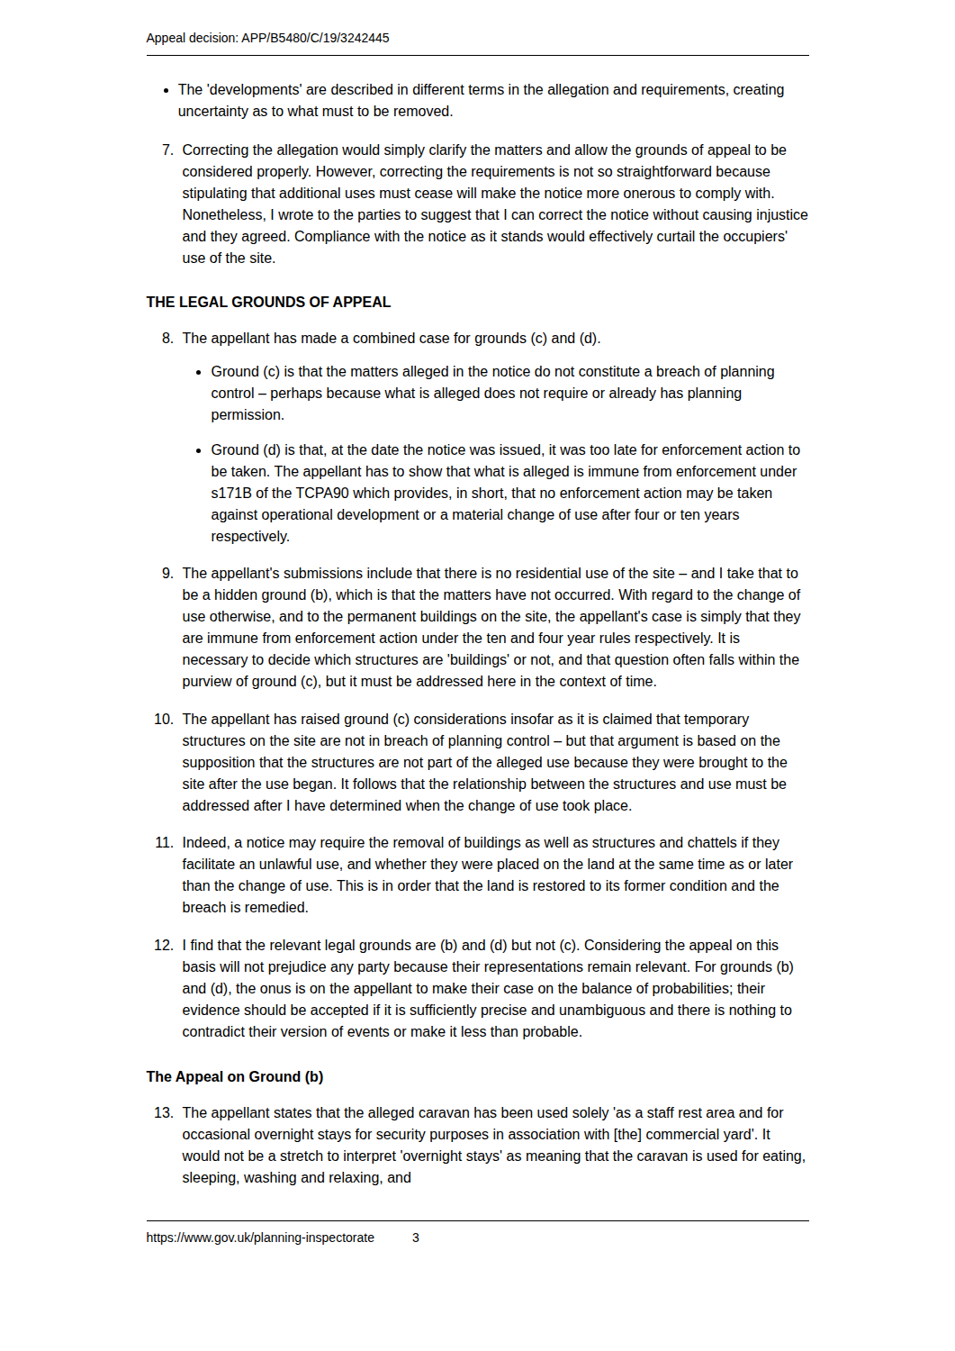Appeal decision: APP/B5480/C/19/3242445
The 'developments' are described in different terms in the allegation and requirements, creating uncertainty as to what must to be removed.
Correcting the allegation would simply clarify the matters and allow the grounds of appeal to be considered properly. However, correcting the requirements is not so straightforward because stipulating that additional uses must cease will make the notice more onerous to comply with. Nonetheless, I wrote to the parties to suggest that I can correct the notice without causing injustice and they agreed. Compliance with the notice as it stands would effectively curtail the occupiers' use of the site.
The Legal Grounds of Appeal
The appellant has made a combined case for grounds (c) and (d).
Ground (c) is that the matters alleged in the notice do not constitute a breach of planning control – perhaps because what is alleged does not require or already has planning permission.
Ground (d) is that, at the date the notice was issued, it was too late for enforcement action to be taken. The appellant has to show that what is alleged is immune from enforcement under s171B of the TCPA90 which provides, in short, that no enforcement action may be taken against operational development or a material change of use after four or ten years respectively.
The appellant's submissions include that there is no residential use of the site – and I take that to be a hidden ground (b), which is that the matters have not occurred. With regard to the change of use otherwise, and to the permanent buildings on the site, the appellant's case is simply that they are immune from enforcement action under the ten and four year rules respectively. It is necessary to decide which structures are 'buildings' or not, and that question often falls within the purview of ground (c), but it must be addressed here in the context of time.
The appellant has raised ground (c) considerations insofar as it is claimed that temporary structures on the site are not in breach of planning control – but that argument is based on the supposition that the structures are not part of the alleged use because they were brought to the site after the use began. It follows that the relationship between the structures and use must be addressed after I have determined when the change of use took place.
Indeed, a notice may require the removal of buildings as well as structures and chattels if they facilitate an unlawful use, and whether they were placed on the land at the same time as or later than the change of use. This is in order that the land is restored to its former condition and the breach is remedied.
I find that the relevant legal grounds are (b) and (d) but not (c). Considering the appeal on this basis will not prejudice any party because their representations remain relevant. For grounds (b) and (d), the onus is on the appellant to make their case on the balance of probabilities; their evidence should be accepted if it is sufficiently precise and unambiguous and there is nothing to contradict their version of events or make it less than probable.
The Appeal on Ground (b)
The appellant states that the alleged caravan has been used solely 'as a staff rest area and for occasional overnight stays for security purposes in association with [the] commercial yard'. It would not be a stretch to interpret 'overnight stays' as meaning that the caravan is used for eating, sleeping, washing and relaxing, and
https://www.gov.uk/planning-inspectorate 3